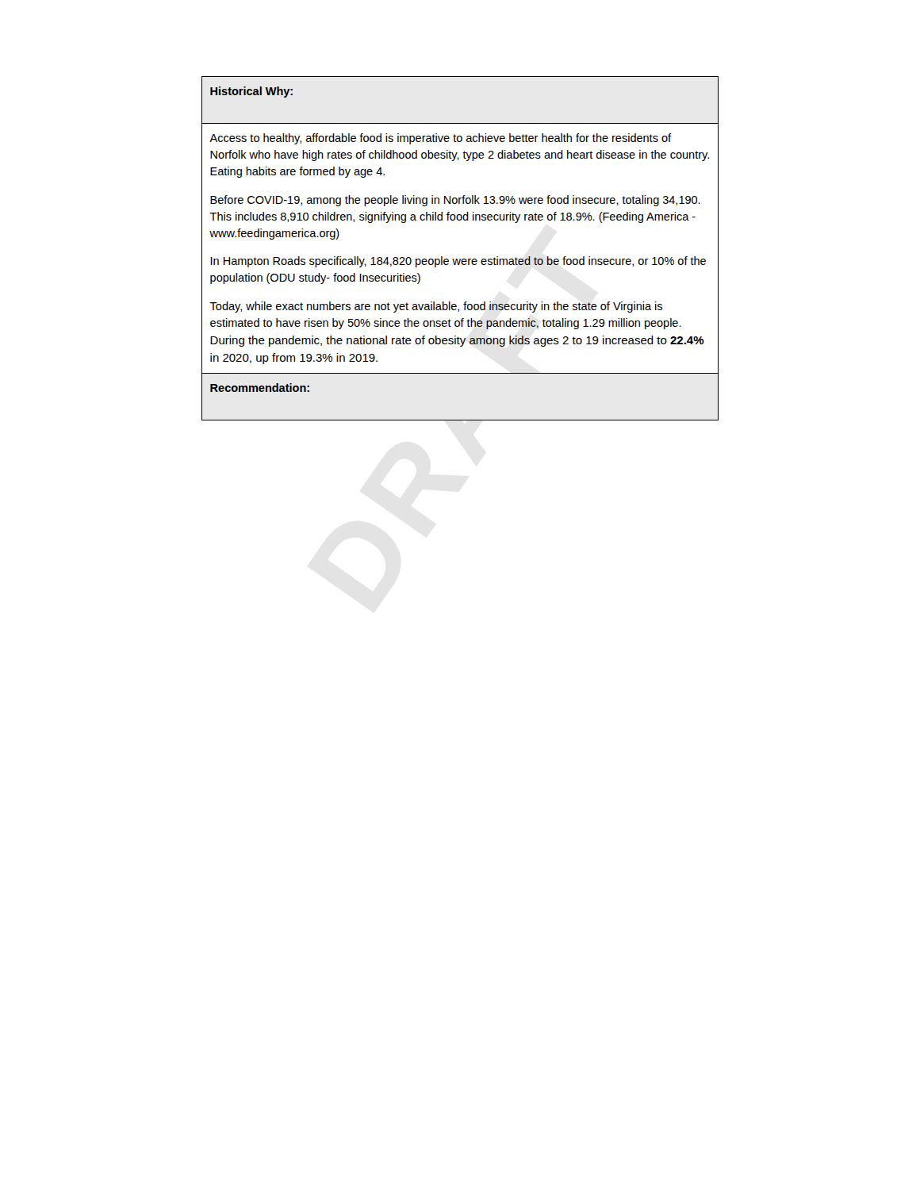DRAFT
| Historical Why: |
| Access to healthy, affordable food is imperative to achieve better health for the residents of Norfolk who have high rates of childhood obesity, type 2 diabetes and heart disease in the country. Eating habits are formed by age 4. Before COVID-19, among the people living in Norfolk 13.9% were food insecure, totaling 34,190. This includes 8,910 children, signifying a child food insecurity rate of 18.9%. (Feeding America - www.feedingamerica.org) In Hampton Roads specifically, 184,820 people were estimated to be food insecure, or 10% of the population (ODU study- food Insecurities) Today, while exact numbers are not yet available, food insecurity in the state of Virginia is estimated to have risen by 50% since the onset of the pandemic, totaling 1.29 million people. During the pandemic, the national rate of obesity among kids ages 2 to 19 increased to 22.4% in 2020, up from 19.3% in 2019. |
| Recommendation: |